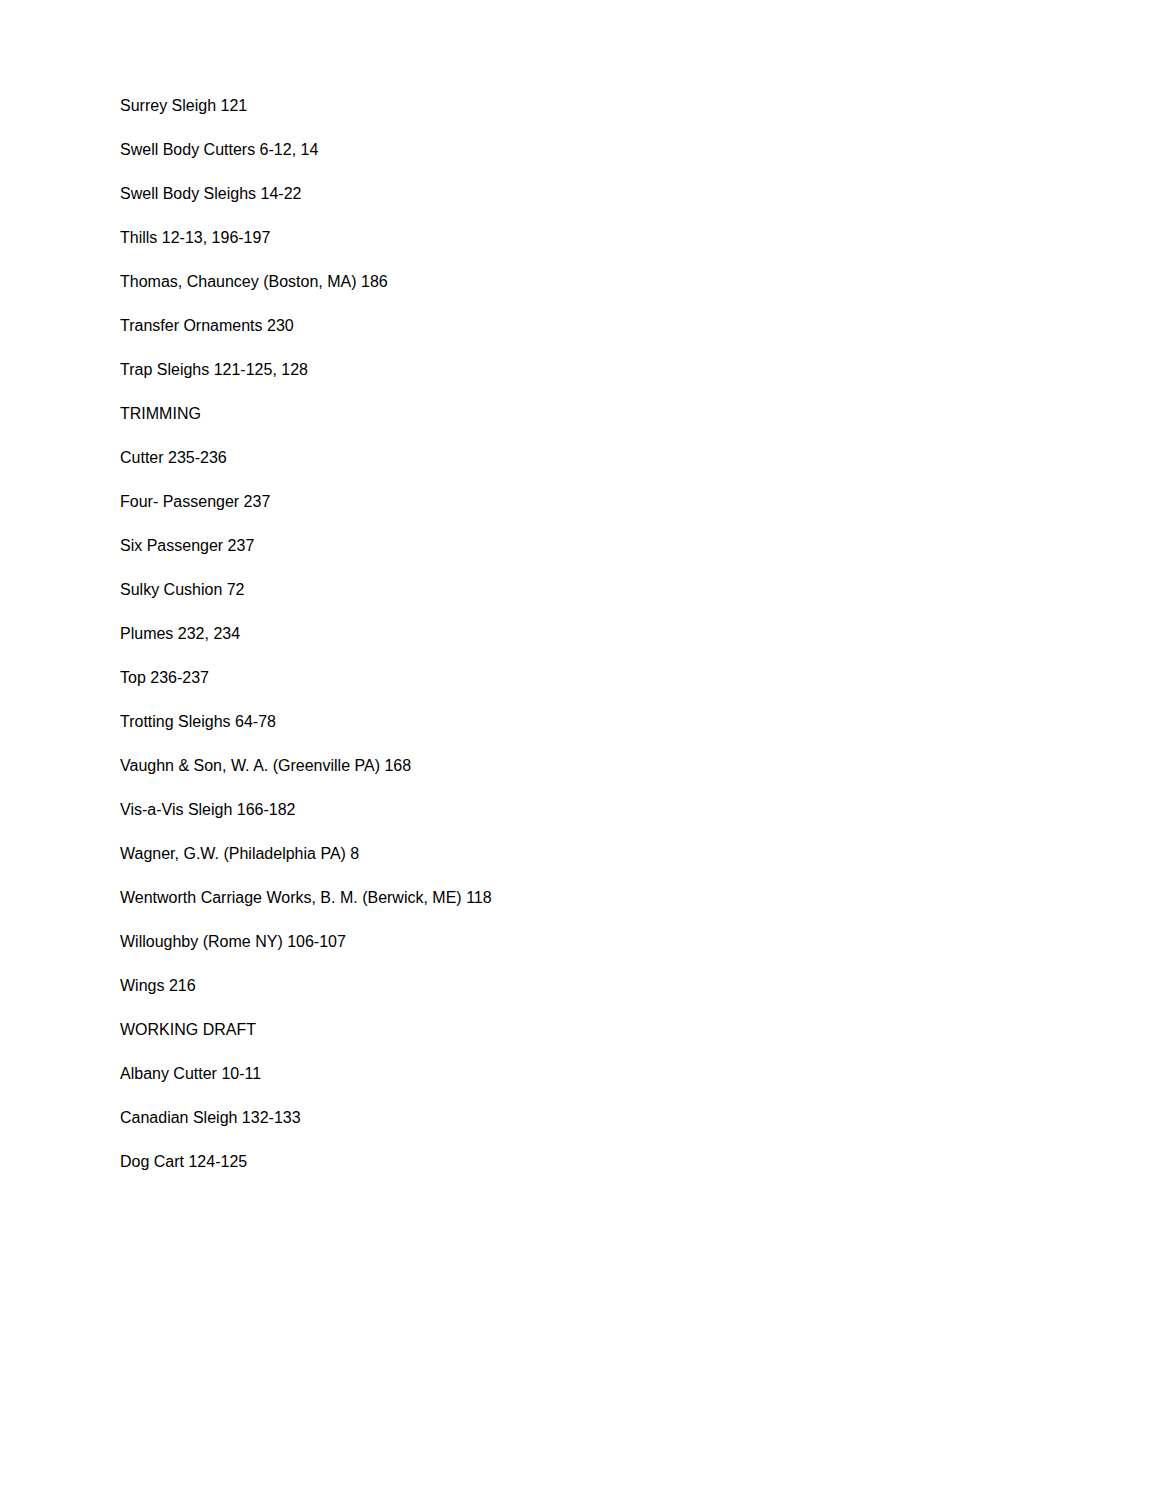Surrey Sleigh 121
Swell Body Cutters 6-12, 14
Swell Body Sleighs 14-22
Thills 12-13, 196-197
Thomas, Chauncey (Boston, MA) 186
Transfer Ornaments 230
Trap Sleighs 121-125, 128
TRIMMING
Cutter 235-236
Four- Passenger 237
Six Passenger 237
Sulky Cushion 72
Plumes 232, 234
Top 236-237
Trotting Sleighs 64-78
Vaughn & Son, W. A. (Greenville PA) 168
Vis-a-Vis Sleigh 166-182
Wagner, G.W. (Philadelphia PA) 8
Wentworth Carriage Works, B. M. (Berwick, ME) 118
Willoughby (Rome NY) 106-107
Wings 216
WORKING DRAFT
Albany Cutter 10-11
Canadian Sleigh 132-133
Dog Cart 124-125